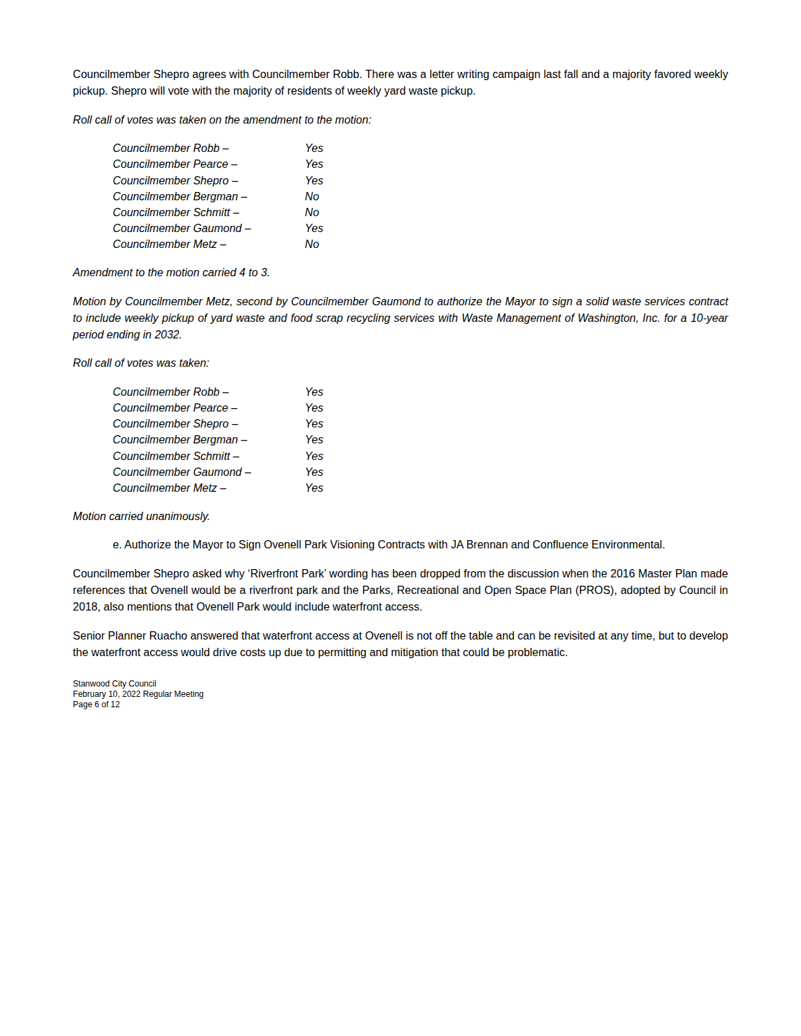Councilmember Shepro agrees with Councilmember Robb. There was a letter writing campaign last fall and a majority favored weekly pickup. Shepro will vote with the majority of residents of weekly yard waste pickup.
Roll call of votes was taken on the amendment to the motion:
Councilmember Robb –Yes
Councilmember Pearce –Yes
Councilmember Shepro –Yes
Councilmember Bergman –No
Councilmember Schmitt –No
Councilmember Gaumond –Yes
Councilmember Metz –No
Amendment to the motion carried 4 to 3.
Motion by Councilmember Metz, second by Councilmember Gaumond to authorize the Mayor to sign a solid waste services contract to include weekly pickup of yard waste and food scrap recycling services with Waste Management of Washington, Inc. for a 10-year period ending in 2032.
Roll call of votes was taken:
Councilmember Robb –Yes
Councilmember Pearce –Yes
Councilmember Shepro –Yes
Councilmember Bergman –Yes
Councilmember Schmitt –Yes
Councilmember Gaumond –Yes
Councilmember Metz –Yes
Motion carried unanimously.
e. Authorize the Mayor to Sign Ovenell Park Visioning Contracts with JA Brennan and Confluence Environmental.
Councilmember Shepro asked why ‘Riverfront Park’ wording has been dropped from the discussion when the 2016 Master Plan made references that Ovenell would be a riverfront park and the Parks, Recreational and Open Space Plan (PROS), adopted by Council in 2018, also mentions that Ovenell Park would include waterfront access.
Senior Planner Ruacho answered that waterfront access at Ovenell is not off the table and can be revisited at any time, but to develop the waterfront access would drive costs up due to permitting and mitigation that could be problematic.
Stanwood City Council
February 10, 2022 Regular Meeting
Page 6 of 12